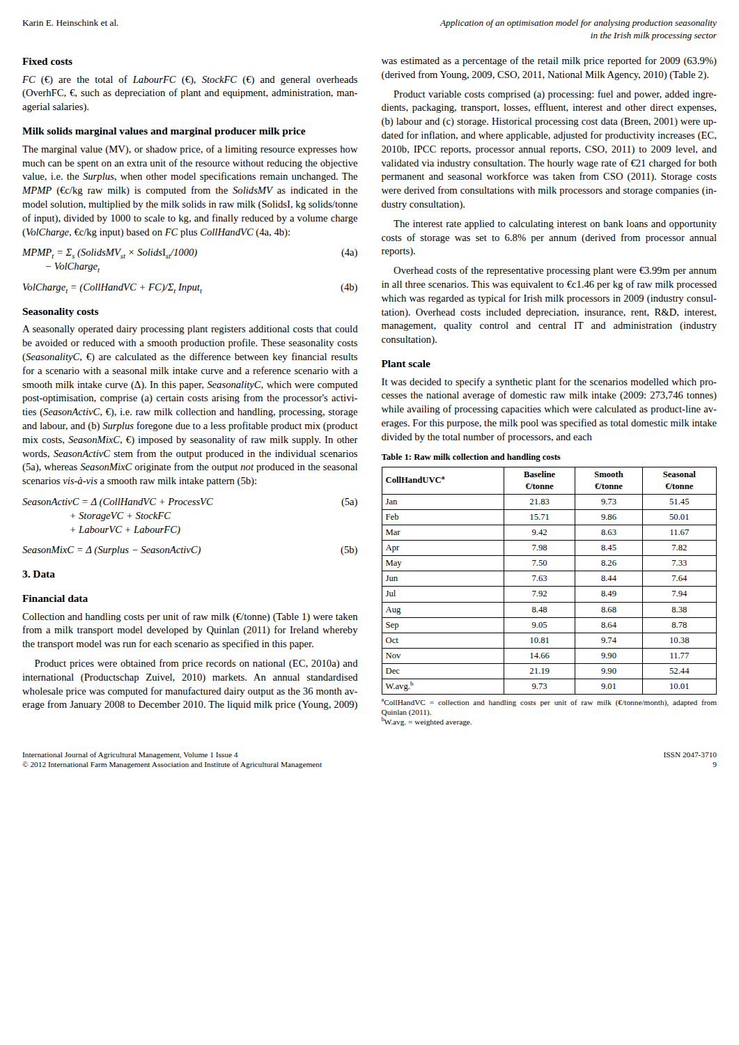Karin E. Heinschink et al.
Application of an optimisation model for analysing production seasonality
in the Irish milk processing sector
Fixed costs
FC (€) are the total of LabourFC (€), StockFC (€) and general overheads (OverhFC, €, such as depreciation of plant and equipment, administration, managerial salaries).
Milk solids marginal values and marginal producer milk price
The marginal value (MV), or shadow price, of a limiting resource expresses how much can be spent on an extra unit of the resource without reducing the objective value, i.e. the Surplus, when other model specifications remain unchanged. The MPMP (€c/kg raw milk) is computed from the SolidsMV as indicated in the model solution, multiplied by the milk solids in raw milk (SolidsI, kg solids/tonne of input), divided by 1000 to scale to kg, and finally reduced by a volume charge (VolCharge, €c/kg input) based on FC plus CollHandVC (4a, 4b):
MPMPt = Σs (SolidsMVst × SolidsIst/1000) − VolCharget
(4a)
VolCharget = (CollHandVC + FC)/Σt Inputt
(4b)
Seasonality costs
A seasonally operated dairy processing plant registers additional costs that could be avoided or reduced with a smooth production profile. These seasonality costs (SeasonalityC, €) are calculated as the difference between key financial results for a scenario with a seasonal milk intake curve and a reference scenario with a smooth milk intake curve (Δ). In this paper, SeasonalityC, which were computed post-optimisation, comprise (a) certain costs arising from the processor's activities (SeasonActivC, €), i.e. raw milk collection and handling, processing, storage and labour, and (b) Surplus foregone due to a less profitable product mix (product mix costs, SeasonMixC, €) imposed by seasonality of raw milk supply. In other words, SeasonActivC stem from the output produced in the individual scenarios (5a), whereas SeasonMixC originate from the output not produced in the seasonal scenarios vis-à-vis a smooth raw milk intake pattern (5b):
SeasonActivC = Δ (CollHandVC + ProcessVC + StorageVC + StockFC + LabourVC + LabourFC)
(5a)
SeasonMixC = Δ (Surplus − SeasonActivC)
(5b)
3. Data
Financial data
Collection and handling costs per unit of raw milk (€/tonne) (Table 1) were taken from a milk transport model developed by Quinlan (2011) for Ireland whereby the transport model was run for each scenario as specified in this paper.
Product prices were obtained from price records on national (EC, 2010a) and international (Productschap Zuivel, 2010) markets. An annual standardised wholesale price was computed for manufactured dairy output as the 36 month average from January 2008 to December 2010. The liquid milk price (Young, 2009) was estimated as a percentage of the retail milk price reported for 2009 (63.9%) (derived from Young, 2009, CSO, 2011, National Milk Agency, 2010) (Table 2).
Product variable costs comprised (a) processing: fuel and power, added ingredients, packaging, transport, losses, effluent, interest and other direct expenses, (b) labour and (c) storage. Historical processing cost data (Breen, 2001) were updated for inflation, and where applicable, adjusted for productivity increases (EC, 2010b, IPCC reports, processor annual reports, CSO, 2011) to 2009 level, and validated via industry consultation. The hourly wage rate of €21 charged for both permanent and seasonal workforce was taken from CSO (2011). Storage costs were derived from consultations with milk processors and storage companies (industry consultation).
The interest rate applied to calculating interest on bank loans and opportunity costs of storage was set to 6.8% per annum (derived from processor annual reports).
Overhead costs of the representative processing plant were €3.99m per annum in all three scenarios. This was equivalent to €c1.46 per kg of raw milk processed which was regarded as typical for Irish milk processors in 2009 (industry consultation). Overhead costs included depreciation, insurance, rent, R&D, interest, management, quality control and central IT and administration (industry consultation).
Plant scale
It was decided to specify a synthetic plant for the scenarios modelled which processes the national average of domestic raw milk intake (2009: 273,746 tonnes) while availing of processing capacities which were calculated as product-line averages. For this purpose, the milk pool was specified as total domestic milk intake divided by the total number of processors, and each
Table 1: Raw milk collection and handling costs
| CollHandUVC a | Baseline €/tonne | Smooth €/tonne | Seasonal €/tonne |
| --- | --- | --- | --- |
| Jan | 21.83 | 9.73 | 51.45 |
| Feb | 15.71 | 9.86 | 50.01 |
| Mar | 9.42 | 8.63 | 11.67 |
| Apr | 7.98 | 8.45 | 7.82 |
| May | 7.50 | 8.26 | 7.33 |
| Jun | 7.63 | 8.44 | 7.64 |
| Jul | 7.92 | 8.49 | 7.94 |
| Aug | 8.48 | 8.68 | 8.38 |
| Sep | 9.05 | 8.64 | 8.78 |
| Oct | 10.81 | 9.74 | 10.38 |
| Nov | 14.66 | 9.90 | 11.77 |
| Dec | 21.19 | 9.90 | 52.44 |
| W.avg. b | 9.73 | 9.01 | 10.01 |
aCollHandVC = collection and handling costs per unit of raw milk (€/tonne/month), adapted from Quinlan (2011). bW.avg. = weighted average.
International Journal of Agricultural Management, Volume 1 Issue 4
ISSN 2047-3710
© 2012 International Farm Management Association and Institute of Agricultural Management
9